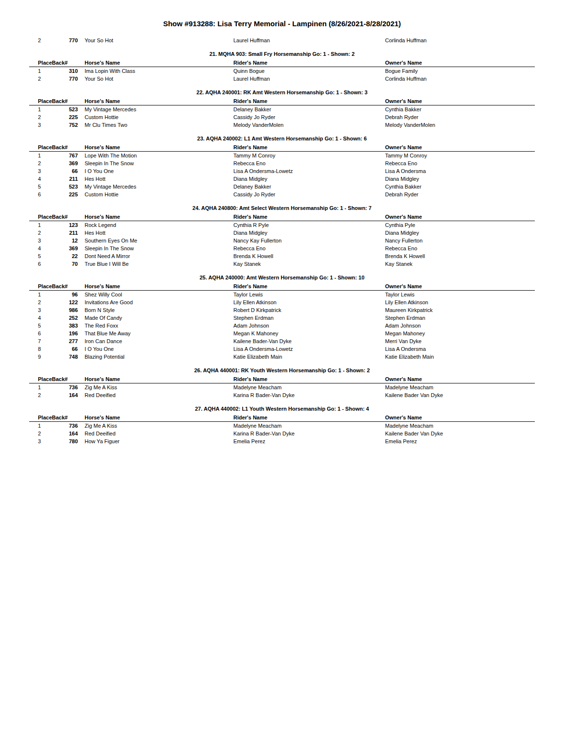Show #913288: Lisa Terry Memorial - Lampinen (8/26/2021-8/28/2021)
| 2 | 770 | Your So Hot | Laurel Huffman | Corlinda Huffman |
21. MQHA 903: Small Fry Horsemanship Go: 1 - Shown: 2
| PlaceBack# | Horse's Name | Rider's Name | Owner's Name |
| --- | --- | --- | --- |
| 1 | 310 | Ima Lopin With Class | Quinn Bogue | Bogue Family |
| 2 | 770 | Your So Hot | Laurel Huffman | Corlinda Huffman |
22. AQHA 240001: RK Amt Western Horsemanship Go: 1 - Shown: 3
| PlaceBack# | Horse's Name | Rider's Name | Owner's Name |
| --- | --- | --- | --- |
| 1 | 523 | My Vintage Mercedes | Delaney Bakker | Cynthia Bakker |
| 2 | 225 | Custom Hottie | Cassidy Jo Ryder | Debrah Ryder |
| 3 | 752 | Mr Clu Times Two | Melody VanderMolen | Melody VanderMolen |
23. AQHA 240002: L1 Amt Western Horsemanship Go: 1 - Shown: 6
| PlaceBack# | Horse's Name | Rider's Name | Owner's Name |
| --- | --- | --- | --- |
| 1 | 767 | Lope With The Motion | Tammy M Conroy | Tammy M Conroy |
| 2 | 369 | Sleepin In The Snow | Rebecca Eno | Rebecca Eno |
| 3 | 66 | I O You One | Lisa A Ondersma-Lowetz | Lisa A Ondersma |
| 4 | 211 | Hes Hott | Diana Midgley | Diana Midgley |
| 5 | 523 | My Vintage Mercedes | Delaney Bakker | Cynthia Bakker |
| 6 | 225 | Custom Hottie | Cassidy Jo Ryder | Debrah Ryder |
24. AQHA 240800: Amt Select Western Horsemanship Go: 1 - Shown: 7
| PlaceBack# | Horse's Name | Rider's Name | Owner's Name |
| --- | --- | --- | --- |
| 1 | 123 | Rock Legend | Cynthia R Pyle | Cynthia Pyle |
| 2 | 211 | Hes Hott | Diana Midgley | Diana Midgley |
| 3 | 12 | Southern Eyes On Me | Nancy Kay Fullerton | Nancy Fullerton |
| 4 | 369 | Sleepin In The Snow | Rebecca Eno | Rebecca Eno |
| 5 | 22 | Dont Need A Mirror | Brenda K Howell | Brenda K Howell |
| 6 | 70 | True Blue I Will Be | Kay Stanek | Kay Stanek |
25. AQHA 240000: Amt Western Horsemanship Go: 1 - Shown: 10
| PlaceBack# | Horse's Name | Rider's Name | Owner's Name |
| --- | --- | --- | --- |
| 1 | 96 | Shez Willy Cool | Taylor Lewis | Taylor Lewis |
| 2 | 122 | Invitations Are Good | Lily Ellen Atkinson | Lily Ellen Atkinson |
| 3 | 986 | Born N Style | Robert D Kirkpatrick | Maureen Kirkpatrick |
| 4 | 252 | Made Of Candy | Stephen Erdman | Stephen Erdman |
| 5 | 383 | The Red Foxx | Adam Johnson | Adam Johnson |
| 6 | 196 | That Blue Me Away | Megan K Mahoney | Megan Mahoney |
| 7 | 277 | Iron Can Dance | Kailene Bader-Van Dyke | Merri Van Dyke |
| 8 | 66 | I O You One | Lisa A Ondersma-Lowetz | Lisa A Ondersma |
| 9 | 748 | Blazing Potential | Katie Elizabeth Main | Katie Elizabeth Main |
26. AQHA 440001: RK Youth Western Horsemanship Go: 1 - Shown: 2
| PlaceBack# | Horse's Name | Rider's Name | Owner's Name |
| --- | --- | --- | --- |
| 1 | 736 | Zig Me A Kiss | Madelyne Meacham | Madelyne Meacham |
| 2 | 164 | Red Deeified | Karina R Bader-Van Dyke | Kailene Bader Van Dyke |
27. AQHA 440002: L1 Youth Western Horsemanship Go: 1 - Shown: 4
| PlaceBack# | Horse's Name | Rider's Name | Owner's Name |
| --- | --- | --- | --- |
| 1 | 736 | Zig Me A Kiss | Madelyne Meacham | Madelyne Meacham |
| 2 | 164 | Red Deeified | Karina R Bader-Van Dyke | Kailene Bader Van Dyke |
| 3 | 780 | How Ya Figuer | Emelia Perez | Emelia Perez |